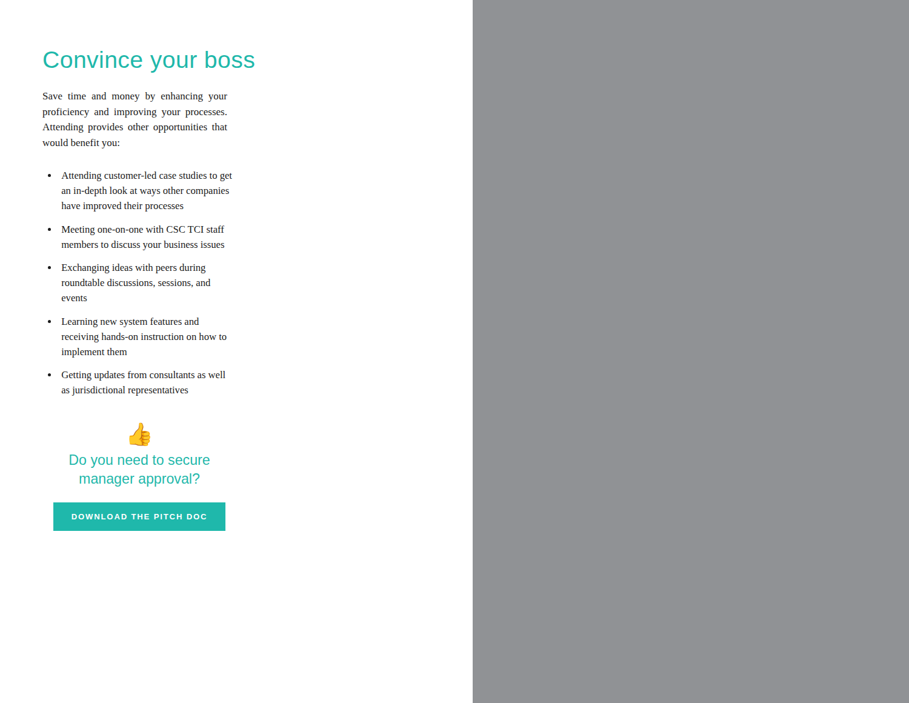Convince your boss
Save time and money by enhancing your proficiency and improving your processes. Attending provides other opportunities that would benefit you:
Attending customer-led case studies to get an in-depth look at ways other companies have improved their processes
Meeting one-on-one with CSC TCI staff members to discuss your business issues
Exchanging ideas with peers during roundtable discussions, sessions, and events
Learning new system features and receiving hands-on instruction on how to implement them
Getting updates from consultants as well as jurisdictional representatives
👍
Do you need to secure
manager approval?
Download the pitch doc